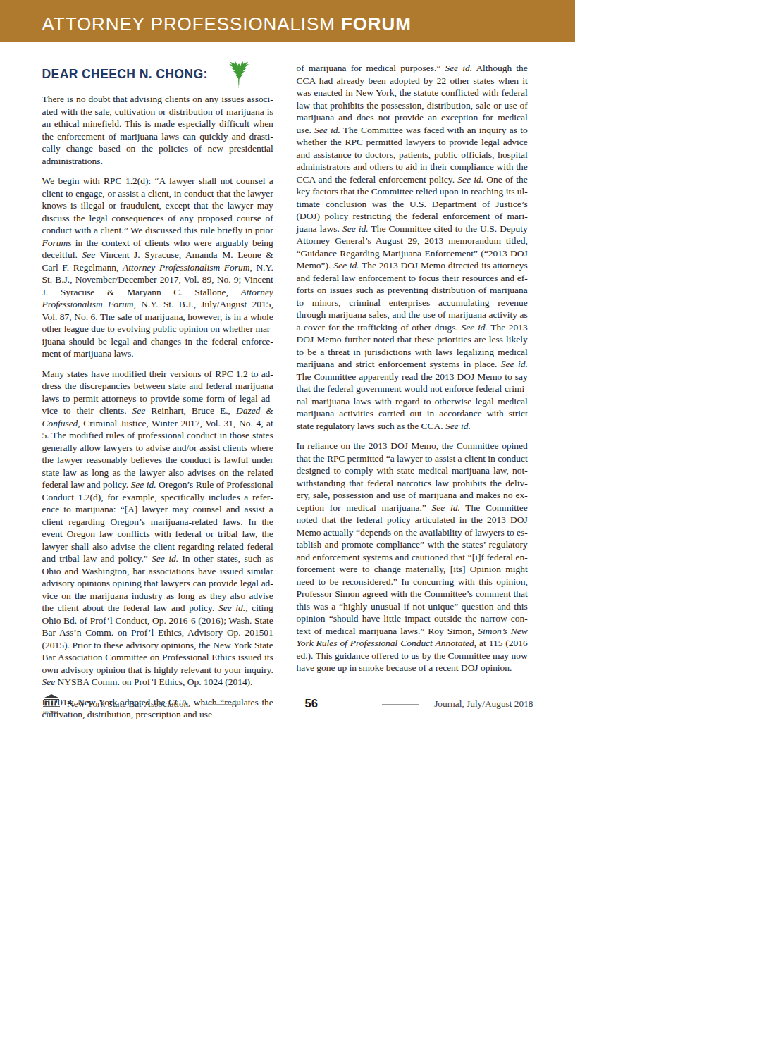ATTORNEY PROFESSIONALISM FORUM
DEAR CHEECH N. CHONG:
There is no doubt that advising clients on any issues associated with the sale, cultivation or distribution of marijuana is an ethical minefield. This is made especially difficult when the enforcement of marijuana laws can quickly and drastically change based on the policies of new presidential administrations.
We begin with RPC 1.2(d): “A lawyer shall not counsel a client to engage, or assist a client, in conduct that the lawyer knows is illegal or fraudulent, except that the lawyer may discuss the legal consequences of any proposed course of conduct with a client.” We discussed this rule briefly in prior Forums in the context of clients who were arguably being deceitful. See Vincent J. Syracuse, Amanda M. Leone & Carl F. Regelmann, Attorney Professionalism Forum, N.Y. St. B.J., November/December 2017, Vol. 89, No. 9; Vincent J. Syracuse & Maryann C. Stallone, Attorney Professionalism Forum, N.Y. St. B.J., July/August 2015, Vol. 87, No. 6. The sale of marijuana, however, is in a whole other league due to evolving public opinion on whether marijuana should be legal and changes in the federal enforcement of marijuana laws.
Many states have modified their versions of RPC 1.2 to address the discrepancies between state and federal marijuana laws to permit attorneys to provide some form of legal advice to their clients. See Reinhart, Bruce E., Dazed & Confused, Criminal Justice, Winter 2017, Vol. 31, No. 4, at 5. The modified rules of professional conduct in those states generally allow lawyers to advise and/or assist clients where the lawyer reasonably believes the conduct is lawful under state law as long as the lawyer also advises on the related federal law and policy. See id. Oregon’s Rule of Professional Conduct 1.2(d), for example, specifically includes a reference to marijuana: “[A] lawyer may counsel and assist a client regarding Oregon’s marijuana-related laws. In the event Oregon law conflicts with federal or tribal law, the lawyer shall also advise the client regarding related federal and tribal law and policy.” See id. In other states, such as Ohio and Washington, bar associations have issued similar advisory opinions opining that lawyers can provide legal advice on the marijuana industry as long as they also advise the client about the federal law and policy. See id., citing Ohio Bd. of Prof’l Conduct, Op. 2016-6 (2016); Wash. State Bar Ass’n Comm. on Prof’l Ethics, Advisory Op. 201501 (2015). Prior to these advisory opinions, the New York State Bar Association Committee on Professional Ethics issued its own advisory opinion that is highly relevant to your inquiry. See NYSBA Comm. on Prof’l Ethics, Op. 1024 (2014).
In 2014, New York adopted the CCA, which “regulates the cultivation, distribution, prescription and use
of marijuana for medical purposes.” See id. Although the CCA had already been adopted by 22 other states when it was enacted in New York, the statute conflicted with federal law that prohibits the possession, distribution, sale or use of marijuana and does not provide an exception for medical use. See id. The Committee was faced with an inquiry as to whether the RPC permitted lawyers to provide legal advice and assistance to doctors, patients, public officials, hospital administrators and others to aid in their compliance with the CCA and the federal enforcement policy. See id. One of the key factors that the Committee relied upon in reaching its ultimate conclusion was the U.S. Department of Justice’s (DOJ) policy restricting the federal enforcement of marijuana laws. See id. The Committee cited to the U.S. Deputy Attorney General’s August 29, 2013 memorandum titled, “Guidance Regarding Marijuana Enforcement” (“2013 DOJ Memo”). See id. The 2013 DOJ Memo directed its attorneys and federal law enforcement to focus their resources and efforts on issues such as preventing distribution of marijuana to minors, criminal enterprises accumulating revenue through marijuana sales, and the use of marijuana activity as a cover for the trafficking of other drugs. See id. The 2013 DOJ Memo further noted that these priorities are less likely to be a threat in jurisdictions with laws legalizing medical marijuana and strict enforcement systems in place. See id. The Committee apparently read the 2013 DOJ Memo to say that the federal government would not enforce federal criminal marijuana laws with regard to otherwise legal medical marijuana activities carried out in accordance with strict state regulatory laws such as the CCA. See id.
In reliance on the 2013 DOJ Memo, the Committee opined that the RPC permitted “a lawyer to assist a client in conduct designed to comply with state medical marijuana law, notwithstanding that federal narcotics law prohibits the delivery, sale, possession and use of marijuana and makes no exception for medical marijuana.” See id. The Committee noted that the federal policy articulated in the 2013 DOJ Memo actually “depends on the availability of lawyers to establish and promote compliance” with the states’ regulatory and enforcement systems and cautioned that “[i]f federal enforcement were to change materially, [its] Opinion might need to be reconsidered.” In concurring with this opinion, Professor Simon agreed with the Committee’s comment that this was a “highly unusual if not unique” question and this opinion “should have little impact outside the narrow context of medical marijuana laws.” Roy Simon, Simon’s New York Rules of Professional Conduct Annotated, at 115 (2016 ed.). This guidance offered to us by the Committee may now have gone up in smoke because of a recent DOJ opinion.
NYSBA New York State Bar Association
56
Journal, July/August 2018